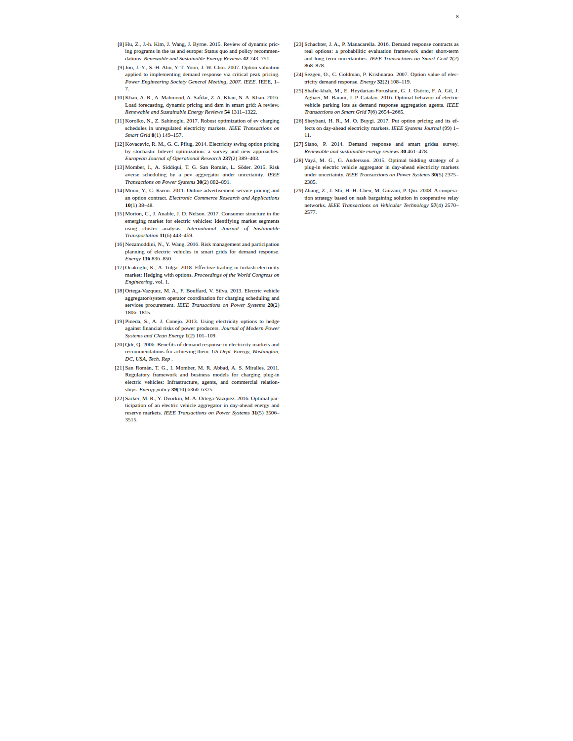8
[8] Hu, Z., J.-h. Kim, J. Wang, J. Byrne. 2015. Review of dynamic pricing programs in the us and europe: Status quo and policy recommendations. Renewable and Sustainable Energy Reviews 42 743–751.
[9] Joo, J.-Y., S.-H. Ahn, Y. T. Yoon, J.-W. Choi. 2007. Option valuation applied to implementing demand response via critical peak pricing. Power Engineering Society General Meeting, 2007. IEEE. IEEE, 1–7.
[10] Khan, A. R., A. Mahmood, A. Safdar, Z. A. Khan, N. A. Khan. 2016. Load forecasting, dynamic pricing and dsm in smart grid: A review. Renewable and Sustainable Energy Reviews 54 1311–1322.
[11] Korolko, N., Z. Sahinoglu. 2017. Robust optimization of ev charging schedules in unregulated electricity markets. IEEE Transactions on Smart Grid 8(1) 149–157.
[12] Kovacevic, R. M., G. C. Pflug. 2014. Electricity swing option pricing by stochastic bilevel optimization: a survey and new approaches. European Journal of Operational Research 237(2) 389–403.
[13] Momber, I., A. Siddiqui, T. G. San Román, L. Söder. 2015. Risk averse scheduling by a pev aggregator under uncertainty. IEEE Transactions on Power Systems 30(2) 882–891.
[14] Moon, Y., C. Kwon. 2011. Online advertisement service pricing and an option contract. Electronic Commerce Research and Applications 10(1) 38–48.
[15] Morton, C., J. Anable, J. D. Nelson. 2017. Consumer structure in the emerging market for electric vehicles: Identifying market segments using cluster analysis. International Journal of Sustainable Transportation 11(6) 443–459.
[16] Nezamoddini, N., Y. Wang. 2016. Risk management and participation planning of electric vehicles in smart grids for demand response. Energy 116 836–850.
[17] Ocakoglu, K., A. Tolga. 2018. Effective trading in turkish electricity market: Hedging with options. Proceedings of the World Congress on Engineering, vol. 1.
[18] Ortega-Vazquez, M. A., F. Bouffard, V. Silva. 2013. Electric vehicle aggregator/system operator coordination for charging scheduling and services procurement. IEEE Transactions on Power Systems 28(2) 1806–1815.
[19] Pineda, S., A. J. Conejo. 2013. Using electricity options to hedge against financial risks of power producers. Journal of Modern Power Systems and Clean Energy 1(2) 101–109.
[20] Qdr, Q. 2006. Benefits of demand response in electricity markets and recommendations for achieving them. US Dept. Energy, Washington, DC, USA, Tech. Rep .
[21] San Román, T. G., I. Momber, M. R. Abbad, A. S. Miralles. 2011. Regulatory framework and business models for charging plug-in electric vehicles: Infrastructure, agents, and commercial relationships. Energy policy 39(10) 6360–6375.
[22] Sarker, M. R., Y. Dvorkin, M. A. Ortega-Vazquez. 2016. Optimal participation of an electric vehicle aggregator in day-ahead energy and reserve markets. IEEE Transactions on Power Systems 31(5) 3506–3515.
[23] Schachter, J. A., P. Manacarella. 2016. Demand response contracts as real options: a probabilitic evaluation framework under short-term and long term uncertainties. IEEE Transactions on Smart Grid 7(2) 868–878.
[24] Sezgen, O., C. Goldman, P. Krishnarao. 2007. Option value of electricity demand response. Energy 32(2) 108–119.
[25] Shafie-khah, M., E. Heydarian-Forushani, G. J. Osório, F. A. Gil, J. Aghaei, M. Barani, J. P. Catalão. 2016. Optimal behavior of electric vehicle parking lots as demand response aggregation agents. IEEE Transactions on Smart Grid 7(6) 2654–2665.
[26] Sheybani, H. R., M. O. Buygi. 2017. Put option pricing and its effects on day-ahead electricity markets. IEEE Systems Journal (99) 1–11.
[27] Siano, P. 2014. Demand response and smart gridsa survey. Renewable and sustainable energy reviews 30 461–478.
[28] Vayá, M. G., G. Andersson. 2015. Optimal bidding strategy of a plug-in electric vehicle aggregator in day-ahead electricity markets under uncertainty. IEEE Transactions on Power Systems 30(5) 2375–2385.
[29] Zhang, Z., J. Shi, H.-H. Chen, M. Guizani, P. Qiu. 2008. A cooperation strategy based on nash bargaining solution in cooperative relay networks. IEEE Transactions on Vehicular Technology 57(4) 2570–2577.